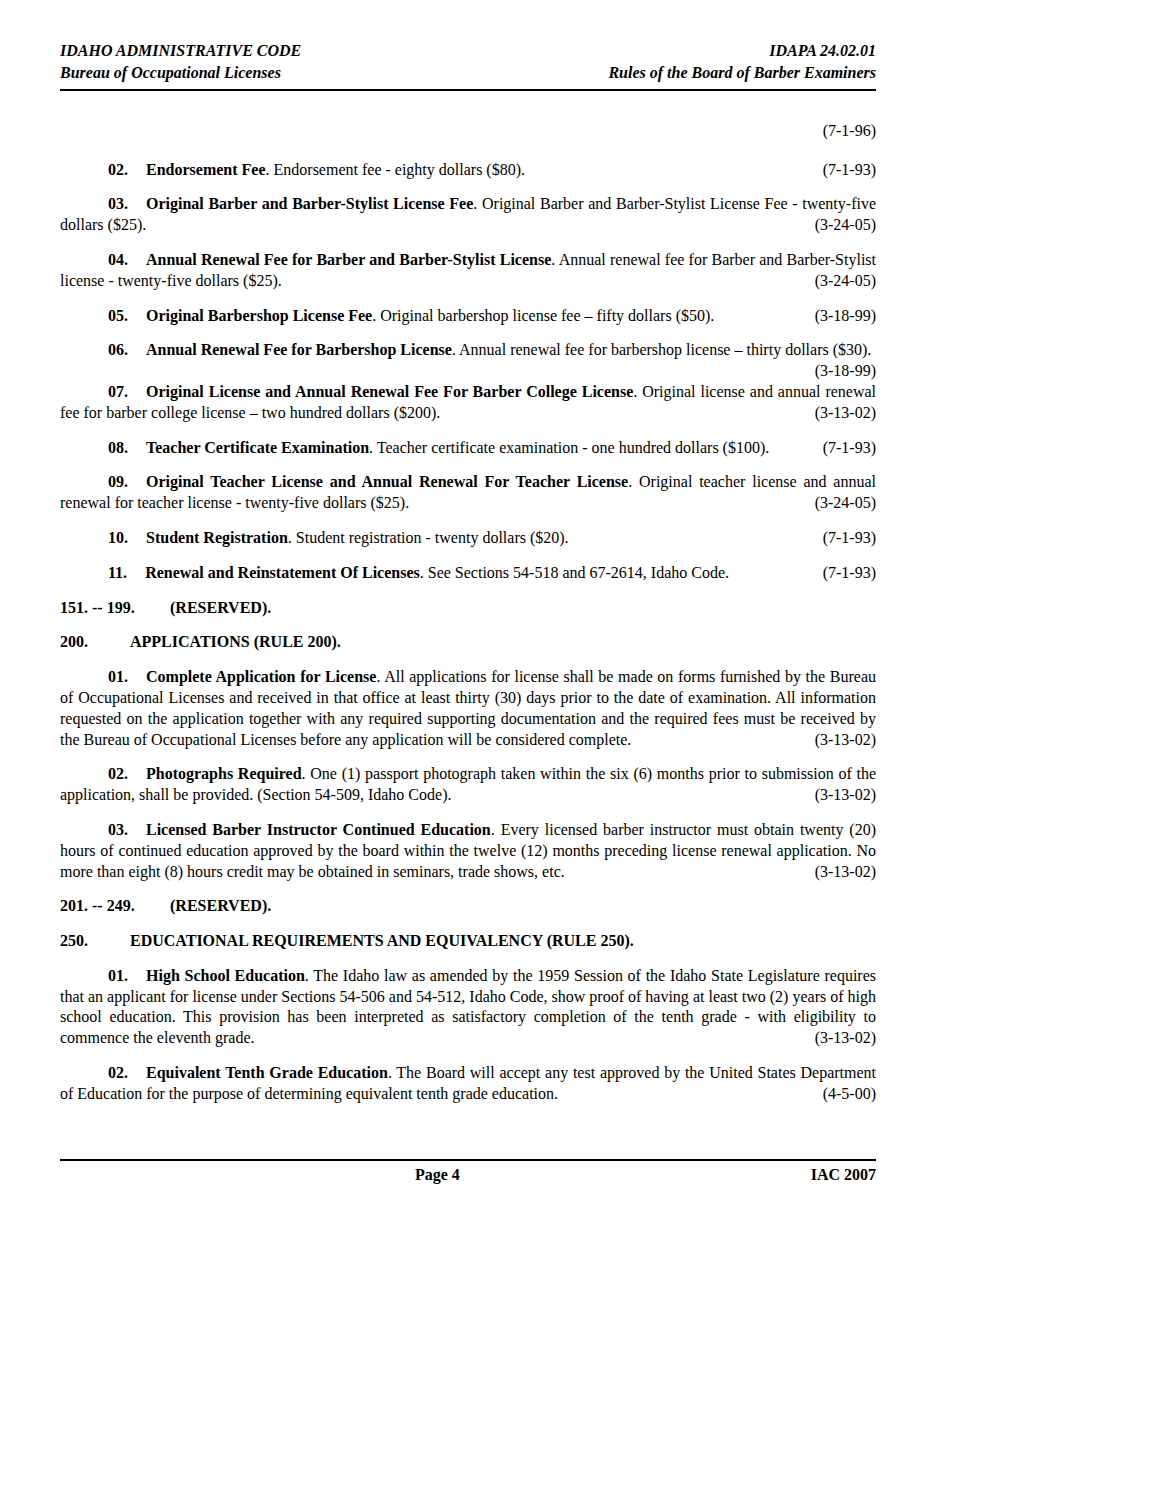IDAHO ADMINISTRATIVE CODE
Bureau of Occupational Licenses
IDAPA 24.02.01
Rules of the Board of Barber Examiners
(7-1-96)
02. Endorsement Fee. Endorsement fee - eighty dollars ($80). (7-1-93)
03. Original Barber and Barber-Stylist License Fee. Original Barber and Barber-Stylist License Fee - twenty-five dollars ($25). (3-24-05)
04. Annual Renewal Fee for Barber and Barber-Stylist License. Annual renewal fee for Barber and Barber-Stylist license - twenty-five dollars ($25). (3-24-05)
05. Original Barbershop License Fee. Original barbershop license fee – fifty dollars ($50). (3-18-99)
06. Annual Renewal Fee for Barbershop License. Annual renewal fee for barbershop license – thirty dollars ($30). (3-18-99)
07. Original License and Annual Renewal Fee For Barber College License. Original license and annual renewal fee for barber college license – two hundred dollars ($200). (3-13-02)
08. Teacher Certificate Examination. Teacher certificate examination - one hundred dollars ($100). (7-1-93)
09. Original Teacher License and Annual Renewal For Teacher License. Original teacher license and annual renewal for teacher license - twenty-five dollars ($25). (3-24-05)
10. Student Registration. Student registration - twenty dollars ($20). (7-1-93)
11. Renewal and Reinstatement Of Licenses. See Sections 54-518 and 67-2614, Idaho Code. (7-1-93)
151. -- 199.(RESERVED).
200. APPLICATIONS (RULE 200).
01. Complete Application for License. All applications for license shall be made on forms furnished by the Bureau of Occupational Licenses and received in that office at least thirty (30) days prior to the date of examination. All information requested on the application together with any required supporting documentation and the required fees must be received by the Bureau of Occupational Licenses before any application will be considered complete. (3-13-02)
02. Photographs Required. One (1) passport photograph taken within the six (6) months prior to submission of the application, shall be provided. (Section 54-509, Idaho Code). (3-13-02)
03. Licensed Barber Instructor Continued Education. Every licensed barber instructor must obtain twenty (20) hours of continued education approved by the board within the twelve (12) months preceding license renewal application. No more than eight (8) hours credit may be obtained in seminars, trade shows, etc. (3-13-02)
201. -- 249.(RESERVED).
250. EDUCATIONAL REQUIREMENTS AND EQUIVALENCY (RULE 250).
01. High School Education. The Idaho law as amended by the 1959 Session of the Idaho State Legislature requires that an applicant for license under Sections 54-506 and 54-512, Idaho Code, show proof of having at least two (2) years of high school education. This provision has been interpreted as satisfactory completion of the tenth grade - with eligibility to commence the eleventh grade. (3-13-02)
02. Equivalent Tenth Grade Education. The Board will accept any test approved by the United States Department of Education for the purpose of determining equivalent tenth grade education. (4-5-00)
Page 4
IAC 2007